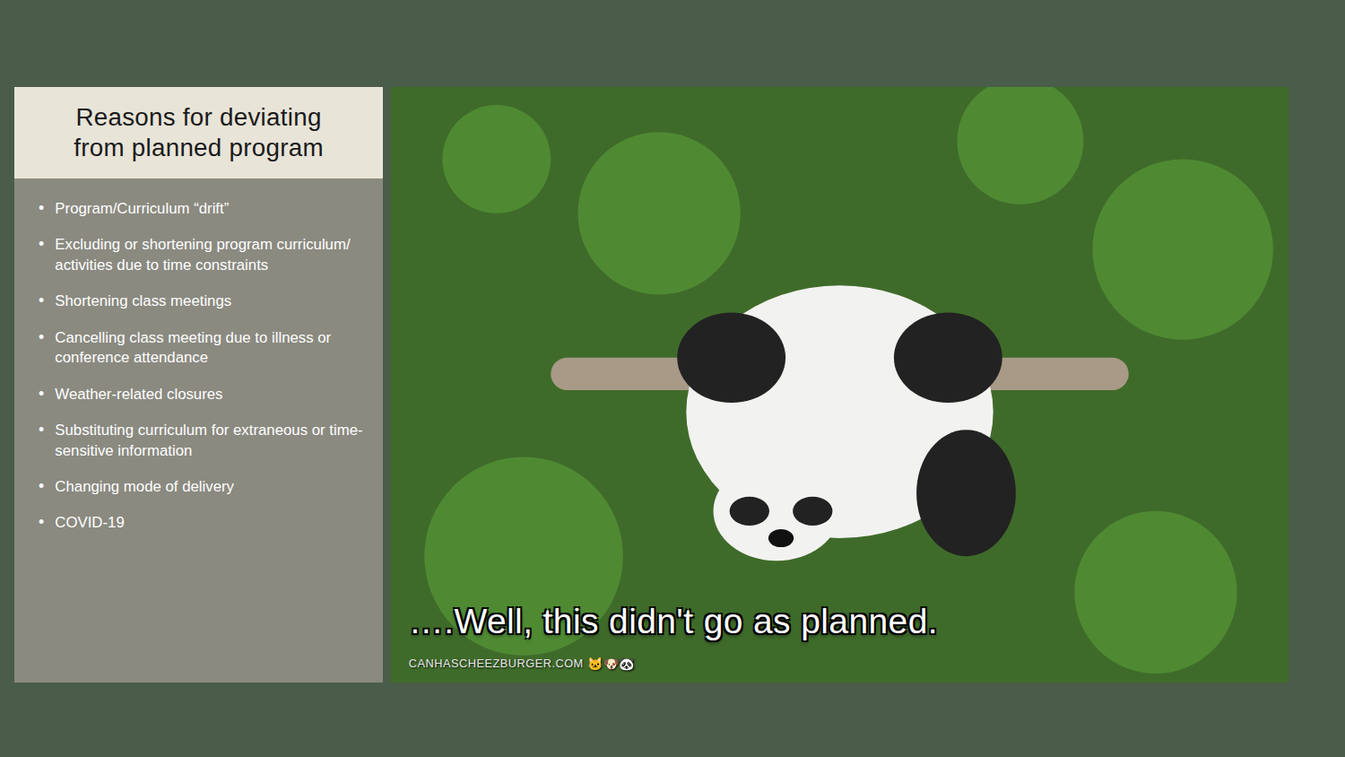Reasons for deviating
from planned program
Program/Curriculum “drift”
Excluding or shortening program curriculum/ activities due to time constraints
Shortening class meetings
Cancelling class meeting due to illness or conference attendance
Weather-related closures
Substituting curriculum for extraneous or time-sensitive information
Changing mode of delivery
COVID-19
….Well, this didn't go as planned.
CANHASCHEEZBURGER.COM 🐱🐶🐼